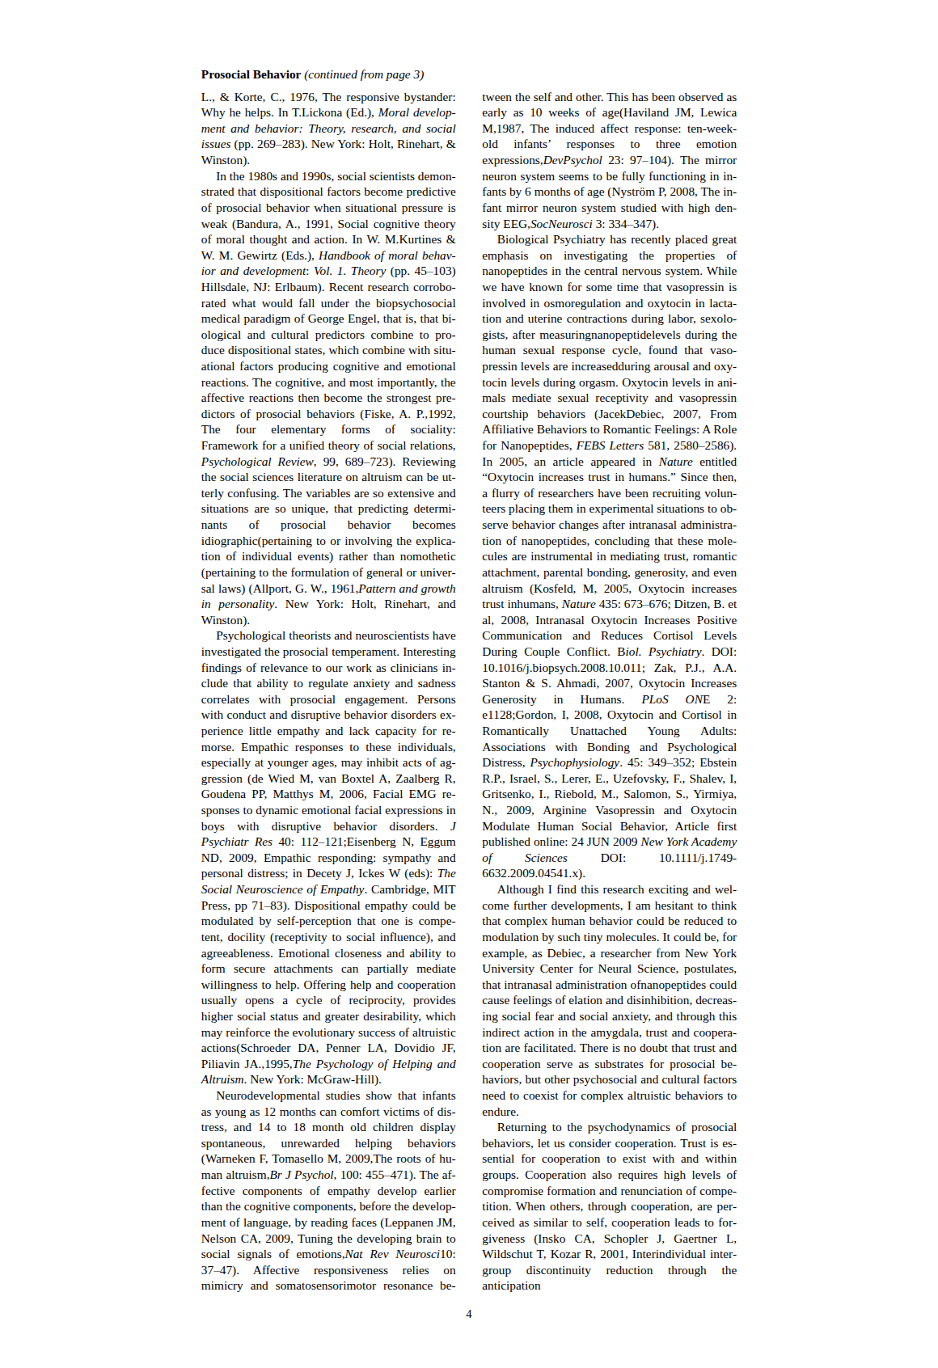Prosocial Behavior (continued from page 3)
L., & Korte, C., 1976, The responsive bystander: Why he helps. In T.Lickona (Ed.), Moral development and behavior: Theory, research, and social issues (pp. 269–283). New York: Holt, Rinehart, & Winston).
In the 1980s and 1990s, social scientists demonstrated that dispositional factors become predictive of prosocial behavior when situational pressure is weak (Bandura, A., 1991, Social cognitive theory of moral thought and action. In W. M.Kurtines & W. M. Gewirtz (Eds.), Handbook of moral behavior and development: Vol. 1. Theory (pp. 45–103) Hillsdale, NJ: Erlbaum). Recent research corroborated what would fall under the biopsychosocial medical paradigm of George Engel, that is, that biological and cultural predictors combine to produce dispositional states, which combine with situational factors producing cognitive and emotional reactions. The cognitive, and most importantly, the affective reactions then become the strongest predictors of prosocial behaviors (Fiske, A. P.,1992, The four elementary forms of sociality: Framework for a unified theory of social relations, Psychological Review, 99, 689–723). Reviewing the social sciences literature on altruism can be utterly confusing. The variables are so extensive and situations are so unique, that predicting determinants of prosocial behavior becomes idiographic(pertaining to or involving the explication of individual events) rather than nomothetic (pertaining to the formulation of general or universal laws) (Allport, G. W., 1961,Pattern and growth in personality. New York: Holt, Rinehart, and Winston).
Psychological theorists and neuroscientists have investigated the prosocial temperament. Interesting findings of relevance to our work as clinicians include that ability to regulate anxiety and sadness correlates with prosocial engagement. Persons with conduct and disruptive behavior disorders experience little empathy and lack capacity for remorse. Empathic responses to these individuals, especially at younger ages, may inhibit acts of aggression (de Wied M, van Boxtel A, Zaalberg R, Goudena PP, Matthys M, 2006, Facial EMG responses to dynamic emotional facial expressions in boys with disruptive behavior disorders. J Psychiatr Res 40: 112–121;Eisenberg N, Eggum ND, 2009, Empathic responding: sympathy and personal distress; in Decety J, Ickes W (eds): The Social Neuroscience of Empathy. Cambridge, MIT Press, pp 71–83). Dispositional empathy could be modulated by self-perception that one is competent, docility (receptivity to social influence), and agreeableness. Emotional closeness and ability to form secure attachments can partially mediate willingness to help. Offering help and cooperation usually opens a cycle of reciprocity, provides higher social status and greater desirability, which may reinforce the evolutionary success of altruistic actions(Schroeder DA, Penner LA, Dovidio JF, Piliavin JA.,1995,The Psychology of Helping and Altruism. New York: McGraw-Hill).
Neurodevelopmental studies show that infants as young as 12 months can comfort victims of distress, and 14 to 18 month old children display spontaneous, unrewarded helping behaviors (Warneken F, Tomasello M, 2009,The roots of human altruism,Br J Psychol, 100: 455–471). The affective components of empathy develop earlier than the cognitive components, before the development of language, by reading faces (Leppanen JM, Nelson CA, 2009, Tuning the developing brain to social signals of emotions,Nat Rev Neurosci10: 37–47). Affective responsiveness relies on mimicry and somatosensorimotor resonance between the self and other. This has been observed as early as 10 weeks of age(Haviland JM, Lewica M,1987, The induced affect response: ten-week-old infants’ responses to three emotion expressions,DevPsychol 23: 97–104). The mirror neuron system seems to be fully functioning in infants by 6 months of age (Nyström P, 2008, The infant mirror neuron system studied with high density EEG,SocNeurosci 3: 334–347).
Biological Psychiatry has recently placed great emphasis on investigating the properties of nanopeptides in the central nervous system. While we have known for some time that vasopressin is involved in osmoregulation and oxytocin in lactation and uterine contractions during labor, sexologists, after measuringnanopeptidelevels during the human sexual response cycle, found that vasopressin levels are increasedduring arousal and oxytocin levels during orgasm. Oxytocin levels in animals mediate sexual receptivity and vasopressin courtship behaviors (JacekDebiec, 2007, From Affiliative Behaviors to Romantic Feelings: A Role for Nanopeptides, FEBS Letters 581, 2580–2586). In 2005, an article appeared in Nature entitled “Oxytocin increases trust in humans.” Since then, a flurry of researchers have been recruiting volunteers placing them in experimental situations to observe behavior changes after intranasal administration of nanopeptides, concluding that these molecules are instrumental in mediating trust, romantic attachment, parental bonding, generosity, and even altruism (Kosfeld, M, 2005, Oxytocin increases trust inhumans, Nature 435: 673–676; Ditzen, B. et al, 2008, Intranasal Oxytocin Increases Positive Communication and Reduces Cortisol Levels During Couple Conflict. Biol. Psychiatry. DOI: 10.1016/j.biopsych.2008.10.011; Zak, P.J., A.A. Stanton & S. Ahmadi, 2007, Oxytocin Increases Generosity in Humans. PLoS ONE 2: e1128;Gordon, I, 2008, Oxytocin and Cortisol in Romantically Unattached Young Adults: Associations with Bonding and Psychological Distress, Psychophysiology. 45: 349–352; Ebstein R.P., Israel, S., Lerer, E., Uzefovsky, F., Shalev, I, Gritsenko, I., Riebold, M., Salomon, S., Yirmiya, N., 2009, Arginine Vasopressin and Oxytocin Modulate Human Social Behavior, Article first published online: 24 JUN 2009 New York Academy of Sciences DOI: 10.1111/j.1749-6632.2009.04541.x).
Although I find this research exciting and welcome further developments, I am hesitant to think that complex human behavior could be reduced to modulation by such tiny molecules. It could be, for example, as Debiec, a researcher from New York University Center for Neural Science, postulates, that intranasal administration ofnanopeptides could cause feelings of elation and disinhibition, decreasing social fear and social anxiety, and through this indirect action in the amygdala, trust and cooperation are facilitated. There is no doubt that trust and cooperation serve as substrates for prosocial behaviors, but other psychosocial and cultural factors need to coexist for complex altruistic behaviors to endure.
Returning to the psychodynamics of prosocial behaviors, let us consider cooperation. Trust is essential for cooperation to exist with and within groups. Cooperation also requires high levels of compromise formation and renunciation of competition. When others, through cooperation, are perceived as similar to self, cooperation leads to forgiveness (Insko CA, Schopler J, Gaertner L, Wildschut T, Kozar R, 2001, Interindividual intergroup discontinuity reduction through the anticipation
4